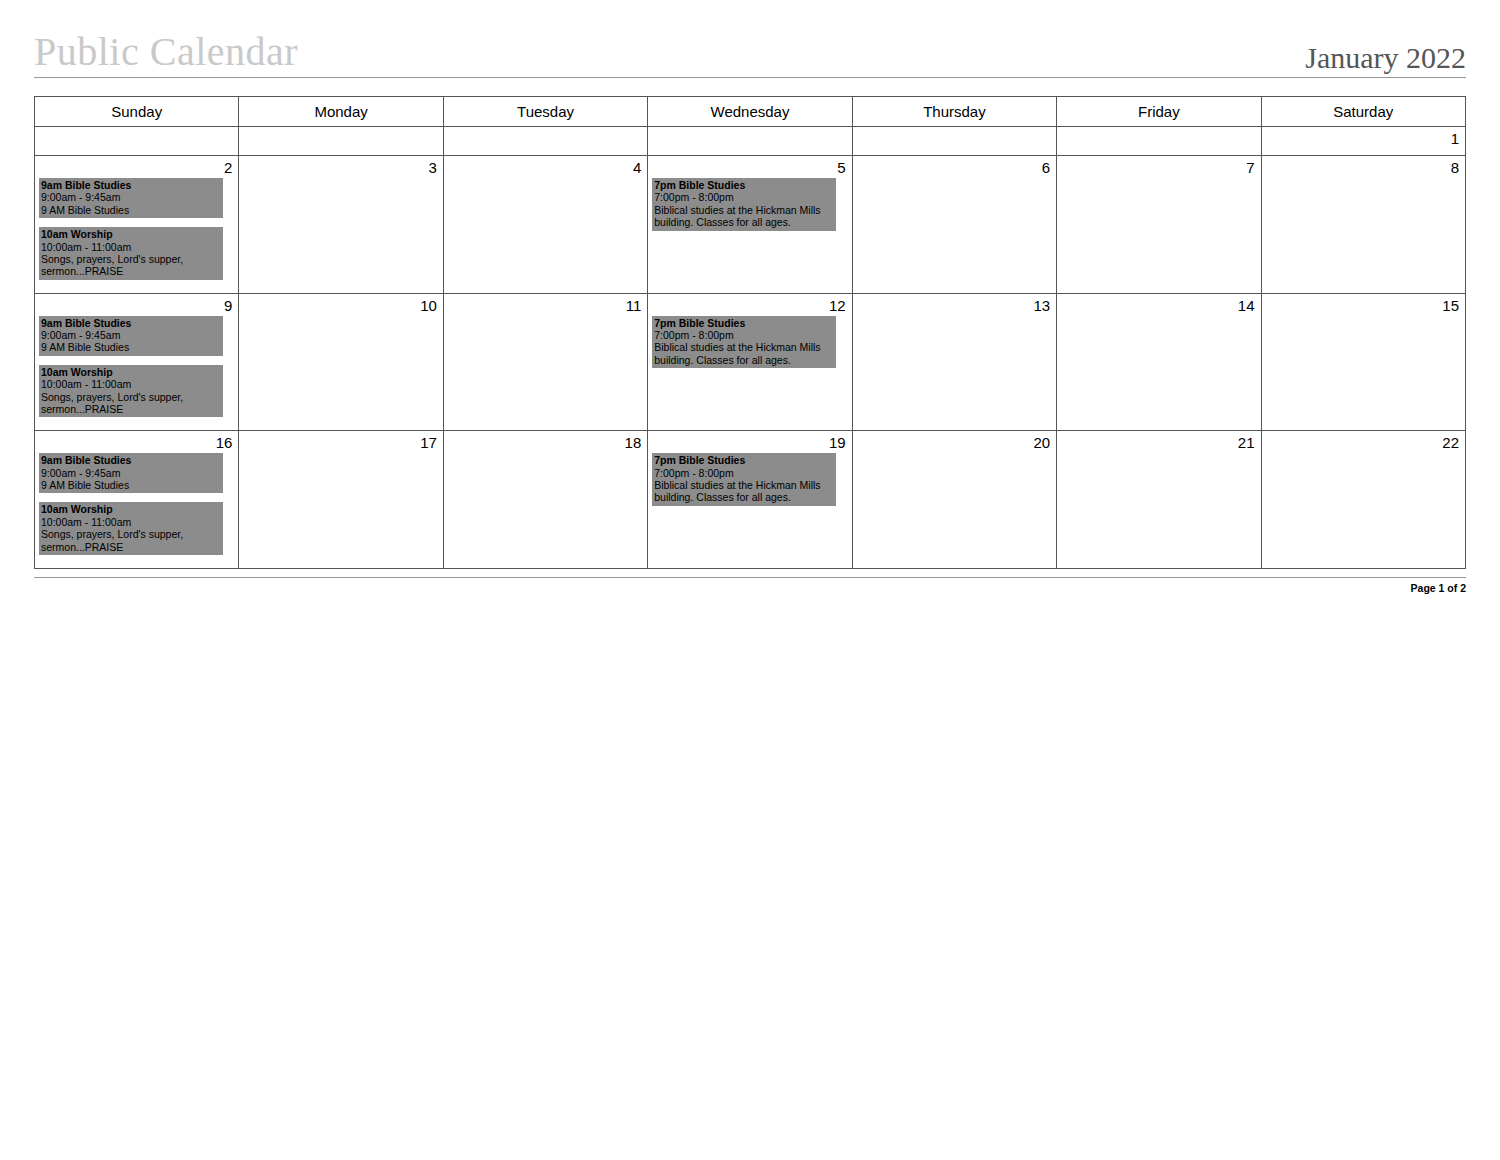Public Calendar
January 2022
| Sunday | Monday | Tuesday | Wednesday | Thursday | Friday | Saturday |
| --- | --- | --- | --- | --- | --- | --- |
| | | | | | | 1 |
| 2 9am Bible Studies 9:00am - 9:45am 9 AM Bible Studies 10am Worship 10:00am - 11:00am Songs, prayers, Lord's supper, sermon...PRAISE | 3 | 4 | 5 7pm Bible Studies 7:00pm - 8:00pm Biblical studies at the Hickman Mills building. Classes for all ages. | 6 | 7 | 8 |
| 9 9am Bible Studies 9:00am - 9:45am 9 AM Bible Studies 10am Worship 10:00am - 11:00am Songs, prayers, Lord's supper, sermon...PRAISE | 10 | 11 | 12 7pm Bible Studies 7:00pm - 8:00pm Biblical studies at the Hickman Mills building. Classes for all ages. | 13 | 14 | 15 |
| 16 9am Bible Studies 9:00am - 9:45am 9 AM Bible Studies 10am Worship 10:00am - 11:00am Songs, prayers, Lord's supper, sermon...PRAISE | 17 | 18 | 19 7pm Bible Studies 7:00pm - 8:00pm Biblical studies at the Hickman Mills building. Classes for all ages. | 20 | 21 | 22 |
Page 1 of 2